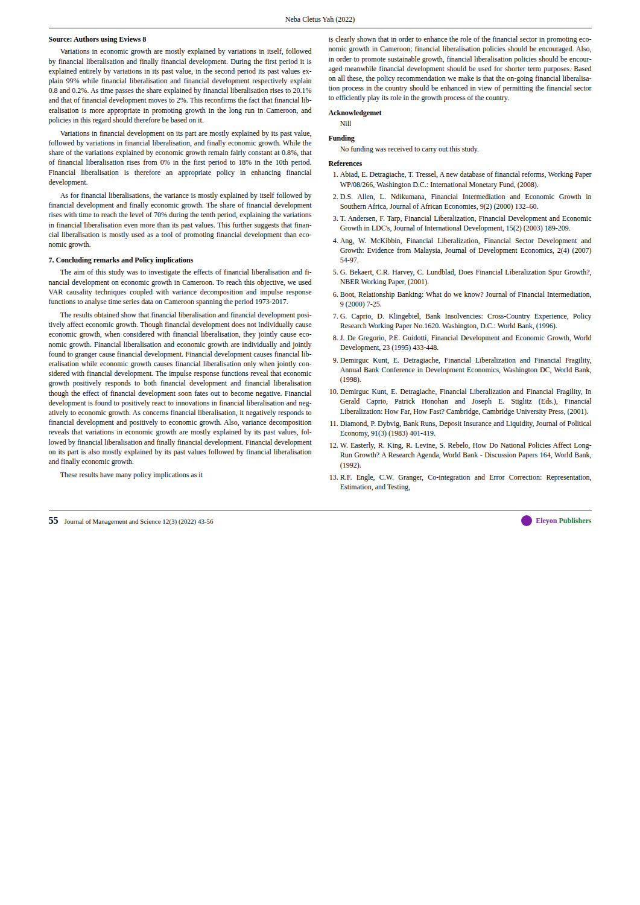Neba Cletus Yah (2022)
Source: Authors using Eviews 8
Variations in economic growth are mostly explained by variations in itself, followed by financial liberalisation and finally financial development. During the first period it is explained entirely by variations in its past value, in the second period its past values explain 99% while financial liberalisation and financial development respectively explain 0.8 and 0.2%. As time passes the share explained by financial liberalisation rises to 20.1% and that of financial development moves to 2%. This reconfirms the fact that financial liberalisation is more appropriate in promoting growth in the long run in Cameroon, and policies in this regard should therefore be based on it.
Variations in financial development on its part are mostly explained by its past value, followed by variations in financial liberalisation, and finally economic growth. While the share of the variations explained by economic growth remain fairly constant at 0.8%, that of financial liberalisation rises from 0% in the first period to 18% in the 10th period. Financial liberalisation is therefore an appropriate policy in enhancing financial development.
As for financial liberalisations, the variance is mostly explained by itself followed by financial development and finally economic growth. The share of financial development rises with time to reach the level of 70% during the tenth period, explaining the variations in financial liberalisation even more than its past values. This further suggests that financial liberalisation is mostly used as a tool of promoting financial development than economic growth.
7. Concluding remarks and Policy implications
The aim of this study was to investigate the effects of financial liberalisation and financial development on economic growth in Cameroon. To reach this objective, we used VAR causality techniques coupled with variance decomposition and impulse response functions to analyse time series data on Cameroon spanning the period 1973-2017.
The results obtained show that financial liberalisation and financial development positively affect economic growth. Though financial development does not individually cause economic growth, when considered with financial liberalisation, they jointly cause economic growth. Financial liberalisation and economic growth are individually and jointly found to granger cause financial development. Financial development causes financial liberalisation while economic growth causes financial liberalisation only when jointly considered with financial development. The impulse response functions reveal that economic growth positively responds to both financial development and financial liberalisation though the effect of financial development soon fates out to become negative. Financial development is found to positively react to innovations in financial liberalisation and negatively to economic growth. As concerns financial liberalisation, it negatively responds to financial development and positively to economic growth. Also, variance decomposition reveals that variations in economic growth are mostly explained by its past values, followed by financial liberalisation and finally financial development. Financial development on its part is also mostly explained by its past values followed by financial liberalisation and finally economic growth.
These results have many policy implications as it
is clearly shown that in order to enhance the role of the financial sector in promoting economic growth in Cameroon; financial liberalisation policies should be encouraged. Also, in order to promote sustainable growth, financial liberalisation policies should be encouraged meanwhile financial development should be used for shorter term purposes. Based on all these, the policy recommendation we make is that the on-going financial liberalisation process in the country should be enhanced in view of permitting the financial sector to efficiently play its role in the growth process of the country.
Acknowledgemet
Nill
Funding
No funding was received to carry out this study.
References
Abiad, E. Detragiache, T. Tressel, A new database of financial reforms, Working Paper WP/08/266, Washington D.C.: International Monetary Fund, (2008).
D.S. Allen, L. Ndikumana, Financial Intermediation and Economic Growth in Southern Africa, Journal of African Economies, 9(2) (2000) 132–60.
T. Andersen, F. Tarp, Financial Liberalization, Financial Development and Economic Growth in LDC's, Journal of International Development, 15(2) (2003) 189-209.
Ang, W. McKibbin, Financial Liberalization, Financial Sector Development and Growth: Evidence from Malaysia, Journal of Development Economics, 2(4) (2007) 54-97.
G. Bekaert, C.R. Harvey, C. Lundblad, Does Financial Liberalization Spur Growth?, NBER Working Paper, (2001).
Boot, Relationship Banking: What do we know? Journal of Financial Intermediation, 9 (2000) 7-25.
G. Caprio, D. Klingebiel, Bank Insolvencies: Cross-Country Experience, Policy Research Working Paper No.1620. Washington, D.C.: World Bank, (1996).
J. De Gregorio, P.E. Guidotti, Financial Development and Economic Growth, World Development, 23 (1995) 433-448.
Demirguc Kunt, E. Detragiache, Financial Liberalization and Financial Fragility, Annual Bank Conference in Development Economics, Washington DC, World Bank, (1998).
Demirguc Kunt, E. Detragiache, Financial Liberalization and Financial Fragility, In Gerald Caprio, Patrick Honohan and Joseph E. Stiglitz (Eds.), Financial Liberalization: How Far, How Fast? Cambridge, Cambridge University Press, (2001).
Diamond, P. Dybvig, Bank Runs, Deposit Insurance and Liquidity, Journal of Political Economy, 91(3) (1983) 401-419.
W. Easterly, R. King, R. Levine, S. Rebelo, How Do National Policies Affect Long-Run Growth? A Research Agenda, World Bank - Discussion Papers 164, World Bank, (1992).
R.F. Engle, C.W. Granger, Co-integration and Error Correction: Representation, Estimation, and Testing,
55 Journal of Management and Science 12(3) (2022) 43-56
Eleyon Publishers